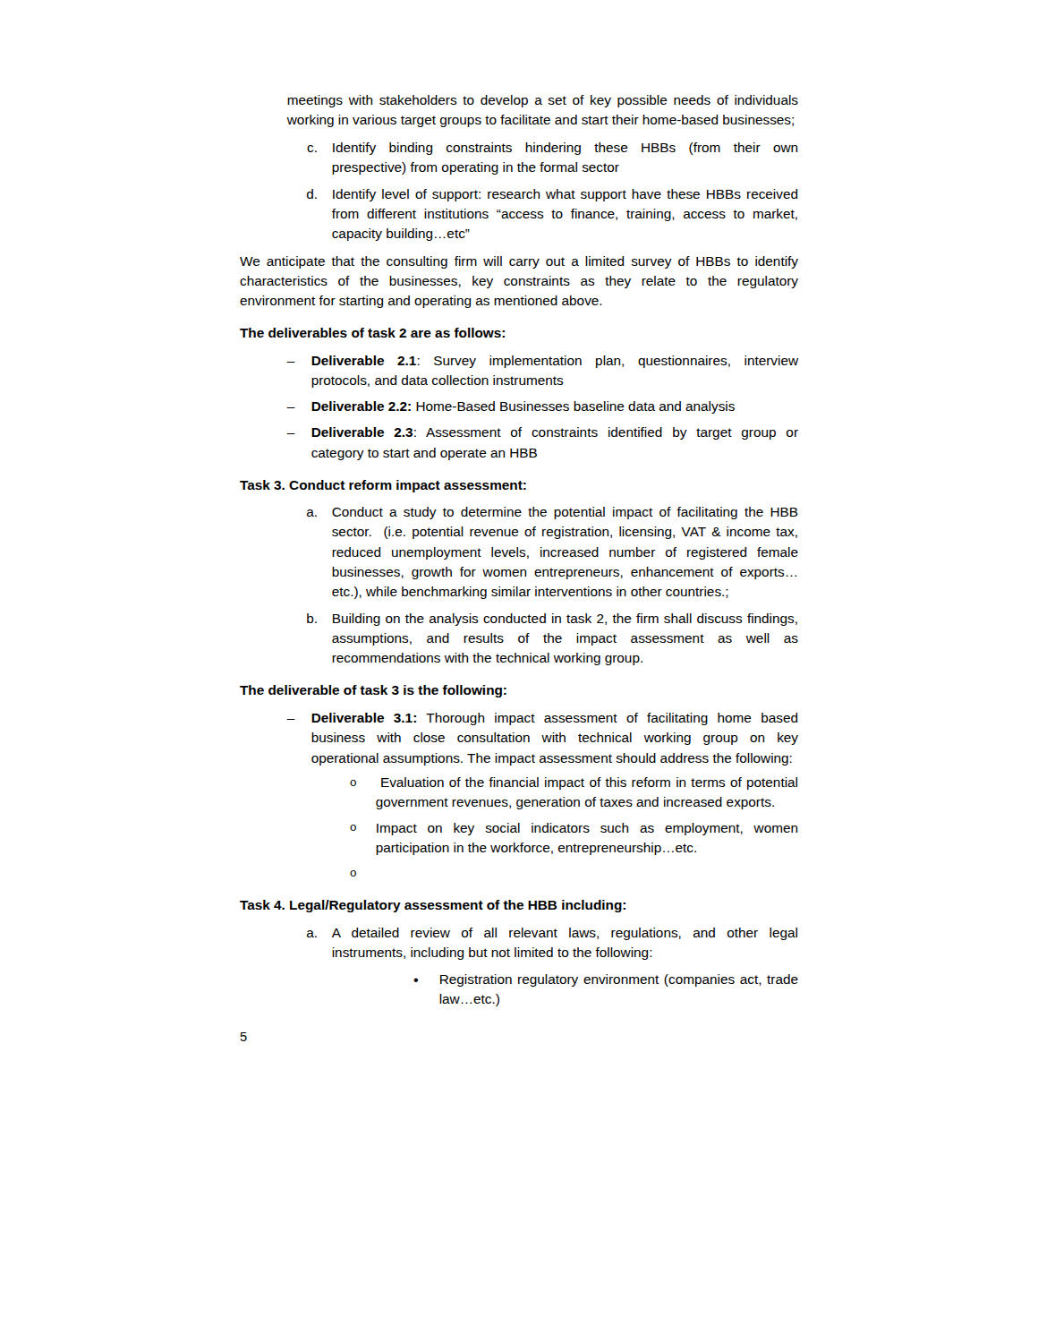meetings with stakeholders to develop a set of key possible needs of individuals working in various target groups to facilitate and start their home-based businesses;
Identify binding constraints hindering these HBBs (from their own prespective) from operating in the formal sector
Identify level of support: research what support have these HBBs received from different institutions “access to finance, training, access to market, capacity building…etc”
We anticipate that the consulting firm will carry out a limited survey of HBBs to identify characteristics of the businesses, key constraints as they relate to the regulatory environment for starting and operating as mentioned above.
The deliverables of task 2 are as follows:
Deliverable 2.1: Survey implementation plan, questionnaires, interview protocols, and data collection instruments
Deliverable 2.2: Home-Based Businesses baseline data and analysis
Deliverable 2.3: Assessment of constraints identified by target group or category to start and operate an HBB
Task 3. Conduct reform impact assessment:
Conduct a study to determine the potential impact of facilitating the HBB sector. (i.e. potential revenue of registration, licensing, VAT & income tax, reduced unemployment levels, increased number of registered female businesses, growth for women entrepreneurs, enhancement of exports…etc.), while benchmarking similar interventions in other countries.;
Building on the analysis conducted in task 2, the firm shall discuss findings, assumptions, and results of the impact assessment as well as recommendations with the technical working group.
The deliverable of task 3 is the following:
Deliverable 3.1: Thorough impact assessment of facilitating home based business with close consultation with technical working group on key operational assumptions. The impact assessment should address the following:
Evaluation of the financial impact of this reform in terms of potential government revenues, generation of taxes and increased exports.
Impact on key social indicators such as employment, women participation in the workforce, entrepreneurship…etc.
Task 4. Legal/Regulatory assessment of the HBB including:
A detailed review of all relevant laws, regulations, and other legal instruments, including but not limited to the following:
Registration regulatory environment (companies act, trade law…etc.)
5